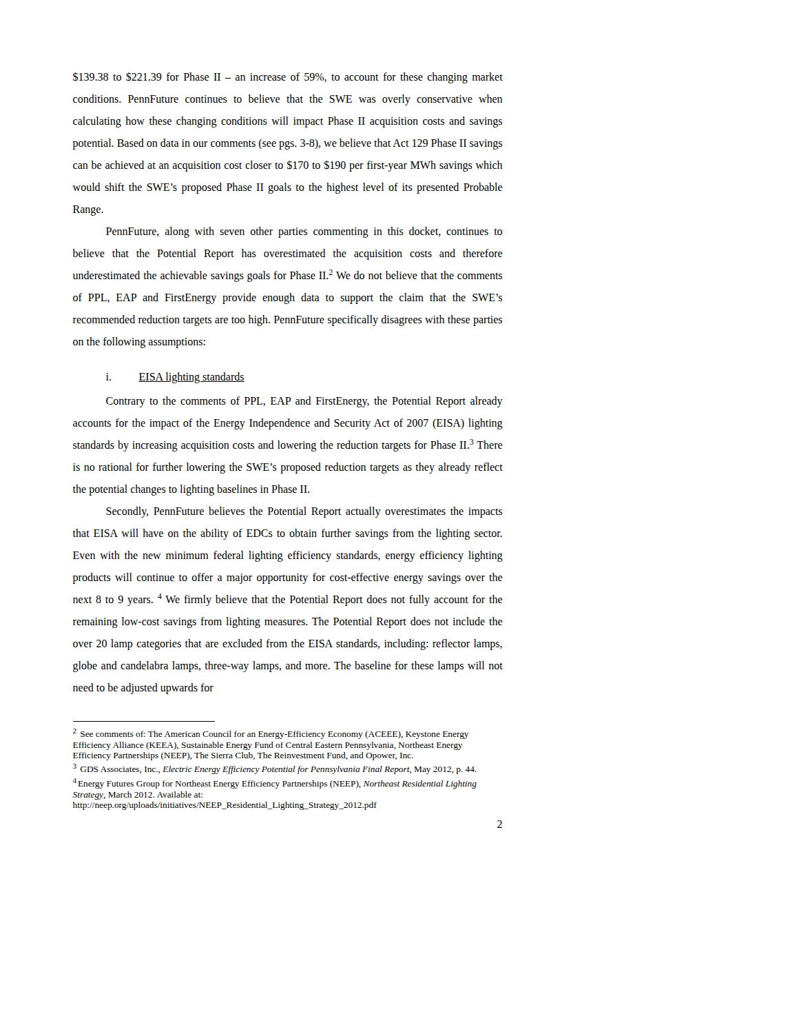$139.38 to $221.39 for Phase II – an increase of 59%, to account for these changing market conditions. PennFuture continues to believe that the SWE was overly conservative when calculating how these changing conditions will impact Phase II acquisition costs and savings potential. Based on data in our comments (see pgs. 3-8), we believe that Act 129 Phase II savings can be achieved at an acquisition cost closer to $170 to $190 per first-year MWh savings which would shift the SWE’s proposed Phase II goals to the highest level of its presented Probable Range.
PennFuture, along with seven other parties commenting in this docket, continues to believe that the Potential Report has overestimated the acquisition costs and therefore underestimated the achievable savings goals for Phase II.2 We do not believe that the comments of PPL, EAP and FirstEnergy provide enough data to support the claim that the SWE’s recommended reduction targets are too high. PennFuture specifically disagrees with these parties on the following assumptions:
i. EISA lighting standards
Contrary to the comments of PPL, EAP and FirstEnergy, the Potential Report already accounts for the impact of the Energy Independence and Security Act of 2007 (EISA) lighting standards by increasing acquisition costs and lowering the reduction targets for Phase II.3 There is no rational for further lowering the SWE’s proposed reduction targets as they already reflect the potential changes to lighting baselines in Phase II.
Secondly, PennFuture believes the Potential Report actually overestimates the impacts that EISA will have on the ability of EDCs to obtain further savings from the lighting sector. Even with the new minimum federal lighting efficiency standards, energy efficiency lighting products will continue to offer a major opportunity for cost-effective energy savings over the next 8 to 9 years. 4 We firmly believe that the Potential Report does not fully account for the remaining low-cost savings from lighting measures. The Potential Report does not include the over 20 lamp categories that are excluded from the EISA standards, including: reflector lamps, globe and candelabra lamps, three-way lamps, and more. The baseline for these lamps will not need to be adjusted upwards for
2 See comments of: The American Council for an Energy-Efficiency Economy (ACEEE), Keystone Energy Efficiency Alliance (KEEA), Sustainable Energy Fund of Central Eastern Pennsylvania, Northeast Energy Efficiency Partnerships (NEEP), The Sierra Club, The Reinvestment Fund, and Opower, Inc.
3 GDS Associates, Inc., Electric Energy Efficiency Potential for Pennsylvania Final Report, May 2012, p. 44.
4 Energy Futures Group for Northeast Energy Efficiency Partnerships (NEEP), Northeast Residential Lighting Strategy, March 2012. Available at: http://neep.org/uploads/initiatives/NEEP_Residential_Lighting_Strategy_2012.pdf
2